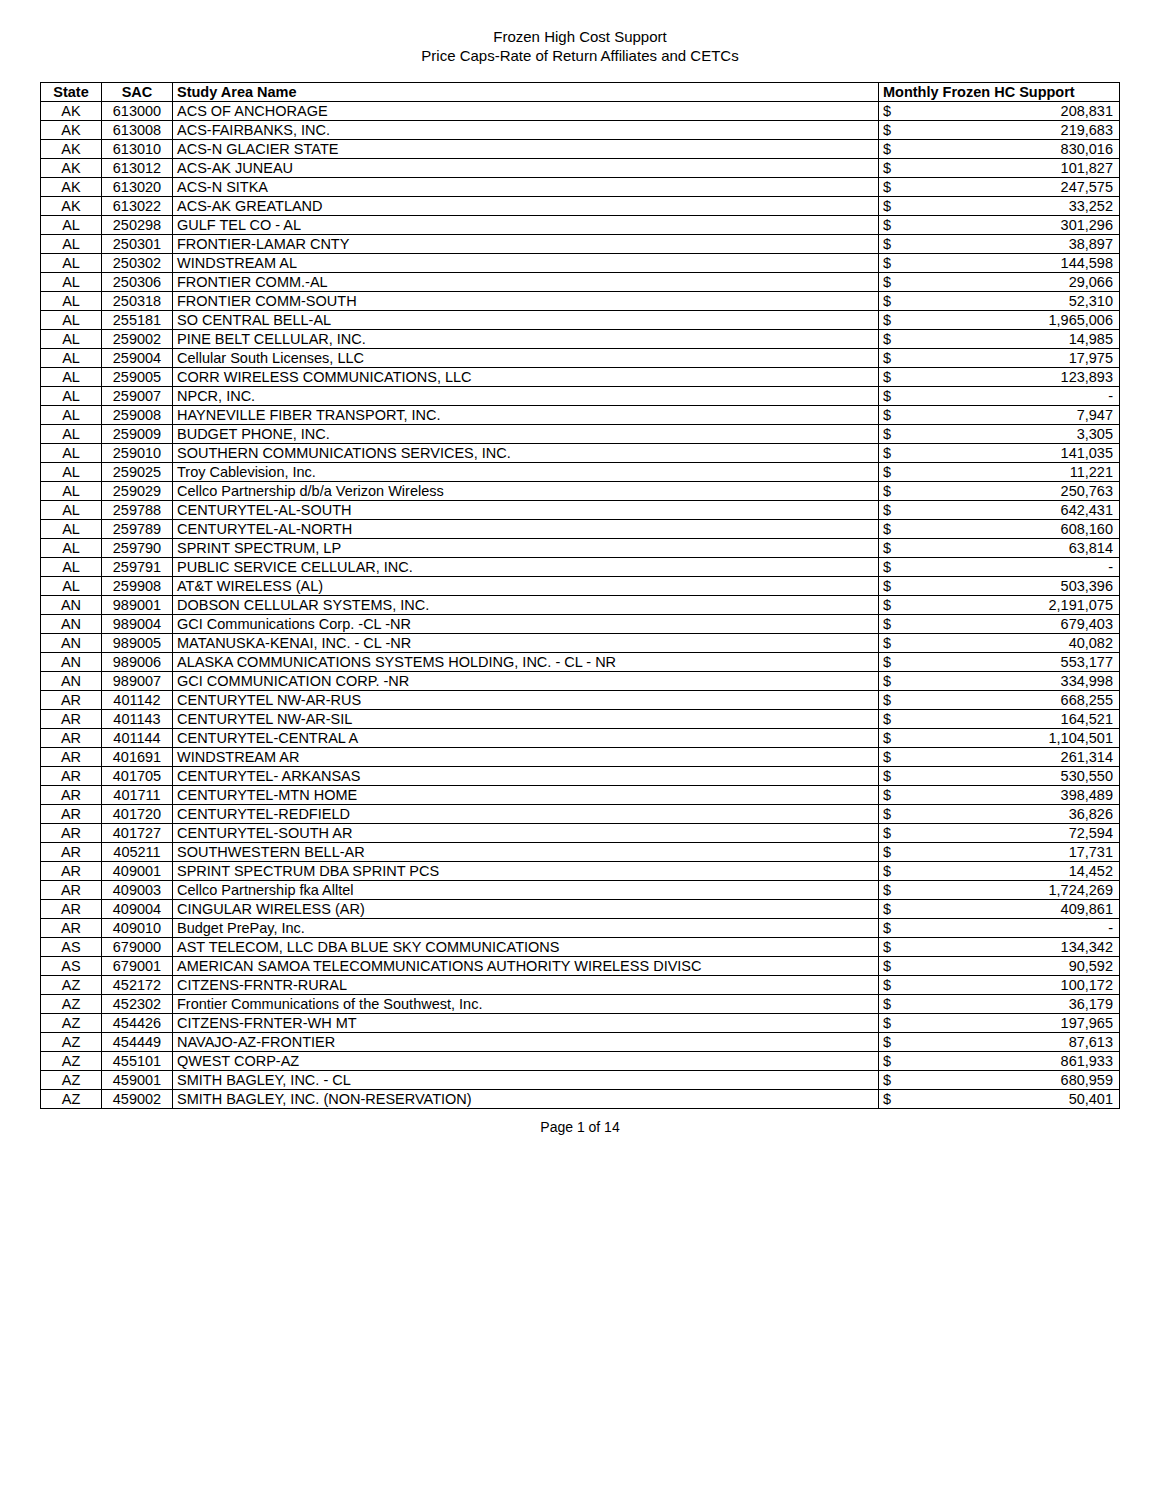Frozen High Cost Support
Price Caps-Rate of Return Affiliates and CETCs
| State | SAC | Study Area Name | Monthly Frozen HC Support |
| --- | --- | --- | --- |
| AK | 613000 | ACS OF ANCHORAGE | $ 208,831 |
| AK | 613008 | ACS-FAIRBANKS, INC. | $ 219,683 |
| AK | 613010 | ACS-N GLACIER STATE | $ 830,016 |
| AK | 613012 | ACS-AK JUNEAU | $ 101,827 |
| AK | 613020 | ACS-N SITKA | $ 247,575 |
| AK | 613022 | ACS-AK GREATLAND | $ 33,252 |
| AL | 250298 | GULF TEL CO - AL | $ 301,296 |
| AL | 250301 | FRONTIER-LAMAR CNTY | $ 38,897 |
| AL | 250302 | WINDSTREAM AL | $ 144,598 |
| AL | 250306 | FRONTIER COMM.-AL | $ 29,066 |
| AL | 250318 | FRONTIER COMM-SOUTH | $ 52,310 |
| AL | 255181 | SO CENTRAL BELL-AL | $ 1,965,006 |
| AL | 259002 | PINE BELT CELLULAR, INC. | $ 14,985 |
| AL | 259004 | Cellular South Licenses, LLC | $ 17,975 |
| AL | 259005 | CORR WIRELESS COMMUNICATIONS, LLC | $ 123,893 |
| AL | 259007 | NPCR, INC. | $ - |
| AL | 259008 | HAYNEVILLE FIBER TRANSPORT, INC. | $ 7,947 |
| AL | 259009 | BUDGET PHONE, INC. | $ 3,305 |
| AL | 259010 | SOUTHERN COMMUNICATIONS SERVICES, INC. | $ 141,035 |
| AL | 259025 | Troy Cablevision, Inc. | $ 11,221 |
| AL | 259029 | Cellco Partnership d/b/a Verizon Wireless | $ 250,763 |
| AL | 259788 | CENTURYTEL-AL-SOUTH | $ 642,431 |
| AL | 259789 | CENTURYTEL-AL-NORTH | $ 608,160 |
| AL | 259790 | SPRINT SPECTRUM, LP | $ 63,814 |
| AL | 259791 | PUBLIC SERVICE CELLULAR, INC. | $ - |
| AL | 259908 | AT&T WIRELESS (AL) | $ 503,396 |
| AN | 989001 | DOBSON CELLULAR SYSTEMS, INC. | $ 2,191,075 |
| AN | 989004 | GCI Communications Corp. -CL -NR | $ 679,403 |
| AN | 989005 | MATANUSKA-KENAI, INC. - CL -NR | $ 40,082 |
| AN | 989006 | ALASKA COMMUNICATIONS SYSTEMS HOLDING, INC. - CL - NR | $ 553,177 |
| AN | 989007 | GCI COMMUNICATION CORP. -NR | $ 334,998 |
| AR | 401142 | CENTURYTEL NW-AR-RUS | $ 668,255 |
| AR | 401143 | CENTURYTEL NW-AR-SIL | $ 164,521 |
| AR | 401144 | CENTURYTEL-CENTRAL A | $ 1,104,501 |
| AR | 401691 | WINDSTREAM AR | $ 261,314 |
| AR | 401705 | CENTURYTEL- ARKANSAS | $ 530,550 |
| AR | 401711 | CENTURYTEL-MTN HOME | $ 398,489 |
| AR | 401720 | CENTURYTEL-REDFIELD | $ 36,826 |
| AR | 401727 | CENTURYTEL-SOUTH AR | $ 72,594 |
| AR | 405211 | SOUTHWESTERN BELL-AR | $ 17,731 |
| AR | 409001 | SPRINT SPECTRUM DBA SPRINT PCS | $ 14,452 |
| AR | 409003 | Cellco Partnership fka Alltel | $ 1,724,269 |
| AR | 409004 | CINGULAR WIRELESS (AR) | $ 409,861 |
| AR | 409010 | Budget PrePay, Inc. | $ - |
| AS | 679000 | AST TELECOM, LLC DBA BLUE SKY COMMUNICATIONS | $ 134,342 |
| AS | 679001 | AMERICAN SAMOA TELECOMMUNICATIONS AUTHORITY WIRELESS DIVISC | $ 90,592 |
| AZ | 452172 | CITZENS-FRNTR-RURAL | $ 100,172 |
| AZ | 452302 | Frontier Communications of the Southwest, Inc. | $ 36,179 |
| AZ | 454426 | CITZENS-FRNTER-WH MT | $ 197,965 |
| AZ | 454449 | NAVAJO-AZ-FRONTIER | $ 87,613 |
| AZ | 455101 | QWEST CORP-AZ | $ 861,933 |
| AZ | 459001 | SMITH BAGLEY, INC. - CL | $ 680,959 |
| AZ | 459002 | SMITH BAGLEY, INC. (NON-RESERVATION) | $ 50,401 |
Page 1 of 14